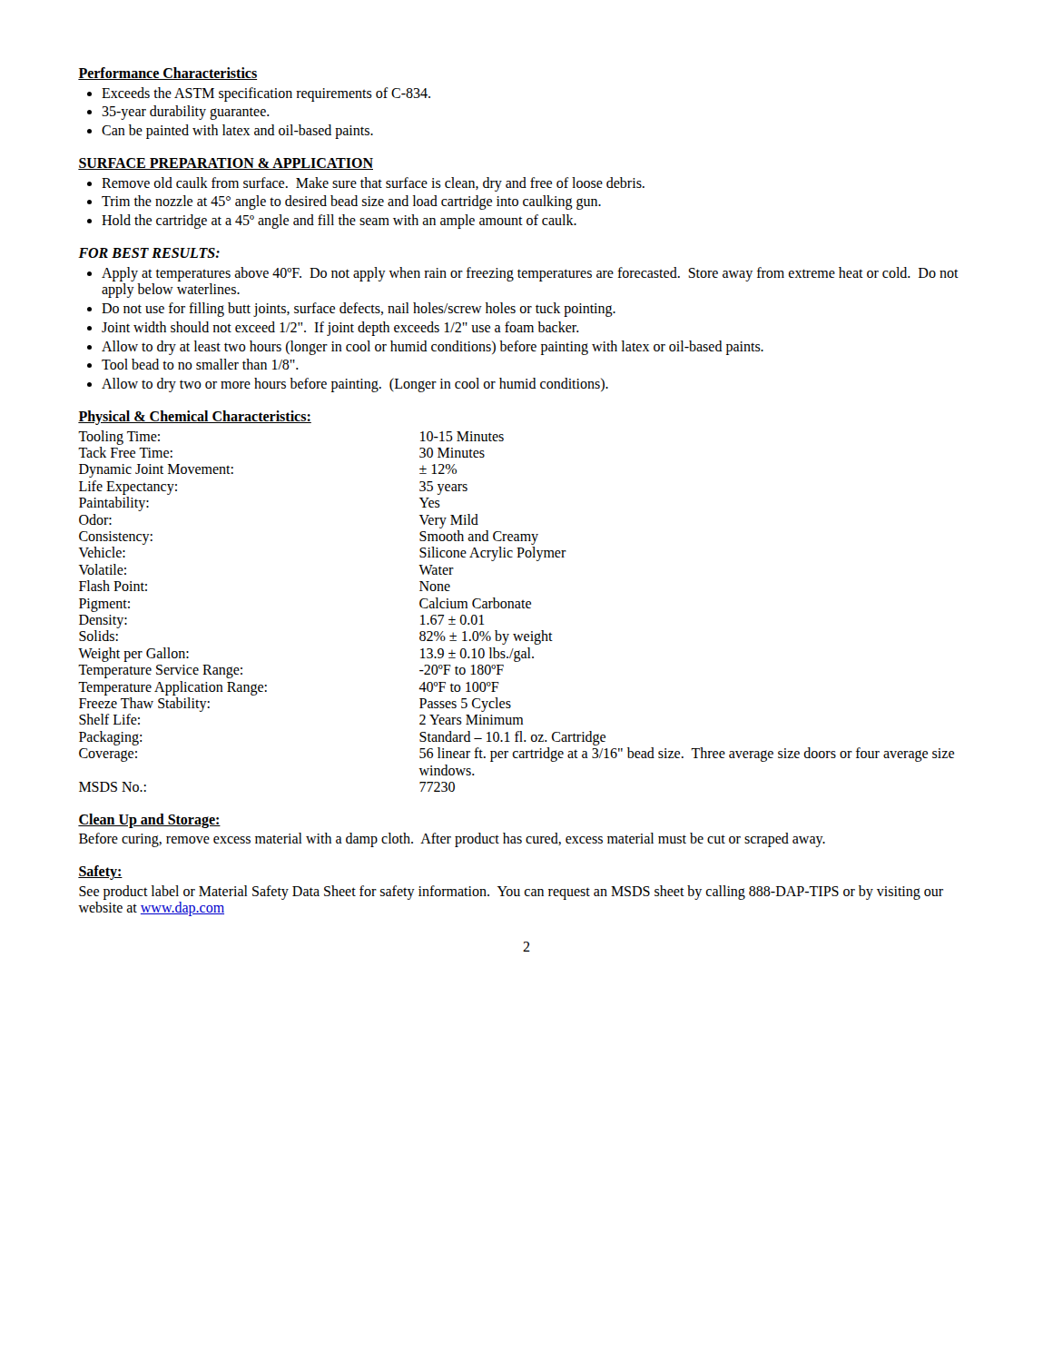Performance Characteristics
Exceeds the ASTM specification requirements of C-834.
35-year durability guarantee.
Can be painted with latex and oil-based paints.
SURFACE PREPARATION & APPLICATION
Remove old caulk from surface. Make sure that surface is clean, dry and free of loose debris.
Trim the nozzle at 45° angle to desired bead size and load cartridge into caulking gun.
Hold the cartridge at a 45º angle and fill the seam with an ample amount of caulk.
FOR BEST RESULTS:
Apply at temperatures above 40ºF. Do not apply when rain or freezing temperatures are forecasted. Store away from extreme heat or cold. Do not apply below waterlines.
Do not use for filling butt joints, surface defects, nail holes/screw holes or tuck pointing.
Joint width should not exceed 1/2". If joint depth exceeds 1/2" use a foam backer.
Allow to dry at least two hours (longer in cool or humid conditions) before painting with latex or oil-based paints.
Tool bead to no smaller than 1/8".
Allow to dry two or more hours before painting. (Longer in cool or humid conditions).
Physical & Chemical Characteristics:
| Tooling Time: | 10-15 Minutes |
| Tack Free Time: | 30 Minutes |
| Dynamic Joint Movement: | ± 12% |
| Life Expectancy: | 35 years |
| Paintability: | Yes |
| Odor: | Very Mild |
| Consistency: | Smooth and Creamy |
| Vehicle: | Silicone Acrylic Polymer |
| Volatile: | Water |
| Flash Point: | None |
| Pigment: | Calcium Carbonate |
| Density: | 1.67 ± 0.01 |
| Solids: | 82% ± 1.0% by weight |
| Weight per Gallon: | 13.9 ± 0.10 lbs./gal. |
| Temperature Service Range: | -20ºF to 180ºF |
| Temperature Application Range: | 40ºF to 100ºF |
| Freeze Thaw Stability: | Passes 5 Cycles |
| Shelf Life: | 2 Years Minimum |
| Packaging: | Standard – 10.1 fl. oz. Cartridge |
| Coverage: | 56 linear ft. per cartridge at a 3/16" bead size. Three average size doors or four average size windows. |
| MSDS No.: | 77230 |
Clean Up and Storage:
Before curing, remove excess material with a damp cloth. After product has cured, excess material must be cut or scraped away.
Safety:
See product label or Material Safety Data Sheet for safety information. You can request an MSDS sheet by calling 888-DAP-TIPS or by visiting our website at www.dap.com
2